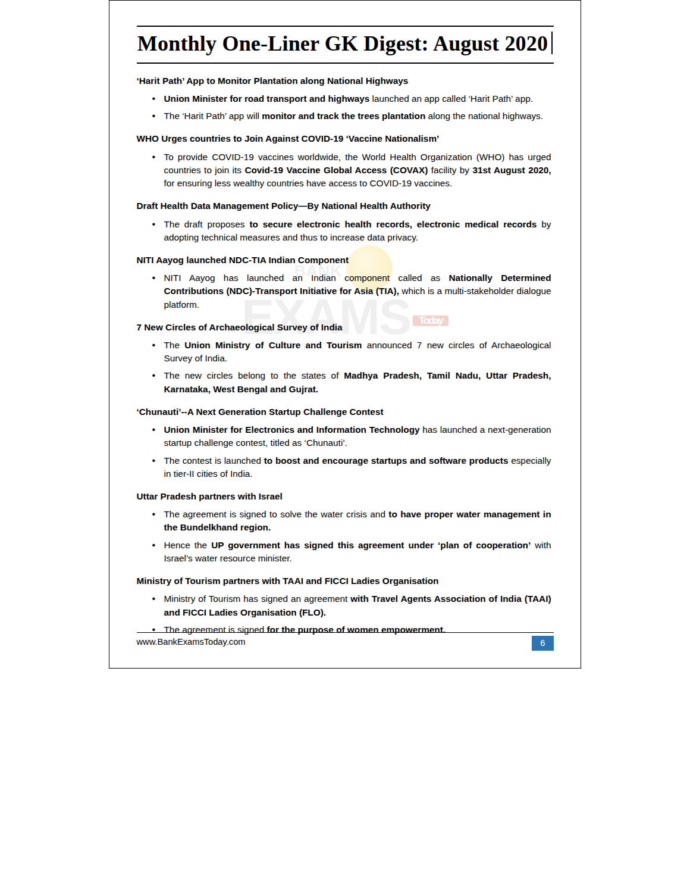BANK
EXAMSToday
Monthly One-Liner GK Digest: August 2020
‘Harit Path’ App to Monitor Plantation along National Highways
Union Minister for road transport and highways launched an app called ‘Harit Path’ app.
The ‘Harit Path’ app will monitor and track the trees plantation along the national highways.
WHO Urges countries to Join Against COVID-19 ‘Vaccine Nationalism’
To provide COVID-19 vaccines worldwide, the World Health Organization (WHO) has urged countries to join its Covid-19 Vaccine Global Access (COVAX) facility by 31st August 2020, for ensuring less wealthy countries have access to COVID-19 vaccines.
Draft Health Data Management Policy—By National Health Authority
The draft proposes to secure electronic health records, electronic medical records by adopting technical measures and thus to increase data privacy.
NITI Aayog launched NDC-TIA Indian Component
NITI Aayog has launched an Indian component called as Nationally Determined Contributions (NDC)-Transport Initiative for Asia (TIA), which is a multi-stakeholder dialogue platform.
7 New Circles of Archaeological Survey of India
The Union Ministry of Culture and Tourism announced 7 new circles of Archaeological Survey of India.
The new circles belong to the states of Madhya Pradesh, Tamil Nadu, Uttar Pradesh, Karnataka, West Bengal and Gujrat.
‘Chunauti’--A Next Generation Startup Challenge Contest
Union Minister for Electronics and Information Technology has launched a next-generation startup challenge contest, titled as ‘Chunauti’.
The contest is launched to boost and encourage startups and software products especially in tier-II cities of India.
Uttar Pradesh partners with Israel
The agreement is signed to solve the water crisis and to have proper water management in the Bundelkhand region.
Hence the UP government has signed this agreement under ‘plan of cooperation’ with Israel’s water resource minister.
Ministry of Tourism partners with TAAI and FICCI Ladies Organisation
Ministry of Tourism has signed an agreement with Travel Agents Association of India (TAAI) and FICCI Ladies Organisation (FLO).
The agreement is signed for the purpose of women empowerment.
www.BankExamsToday.com 6